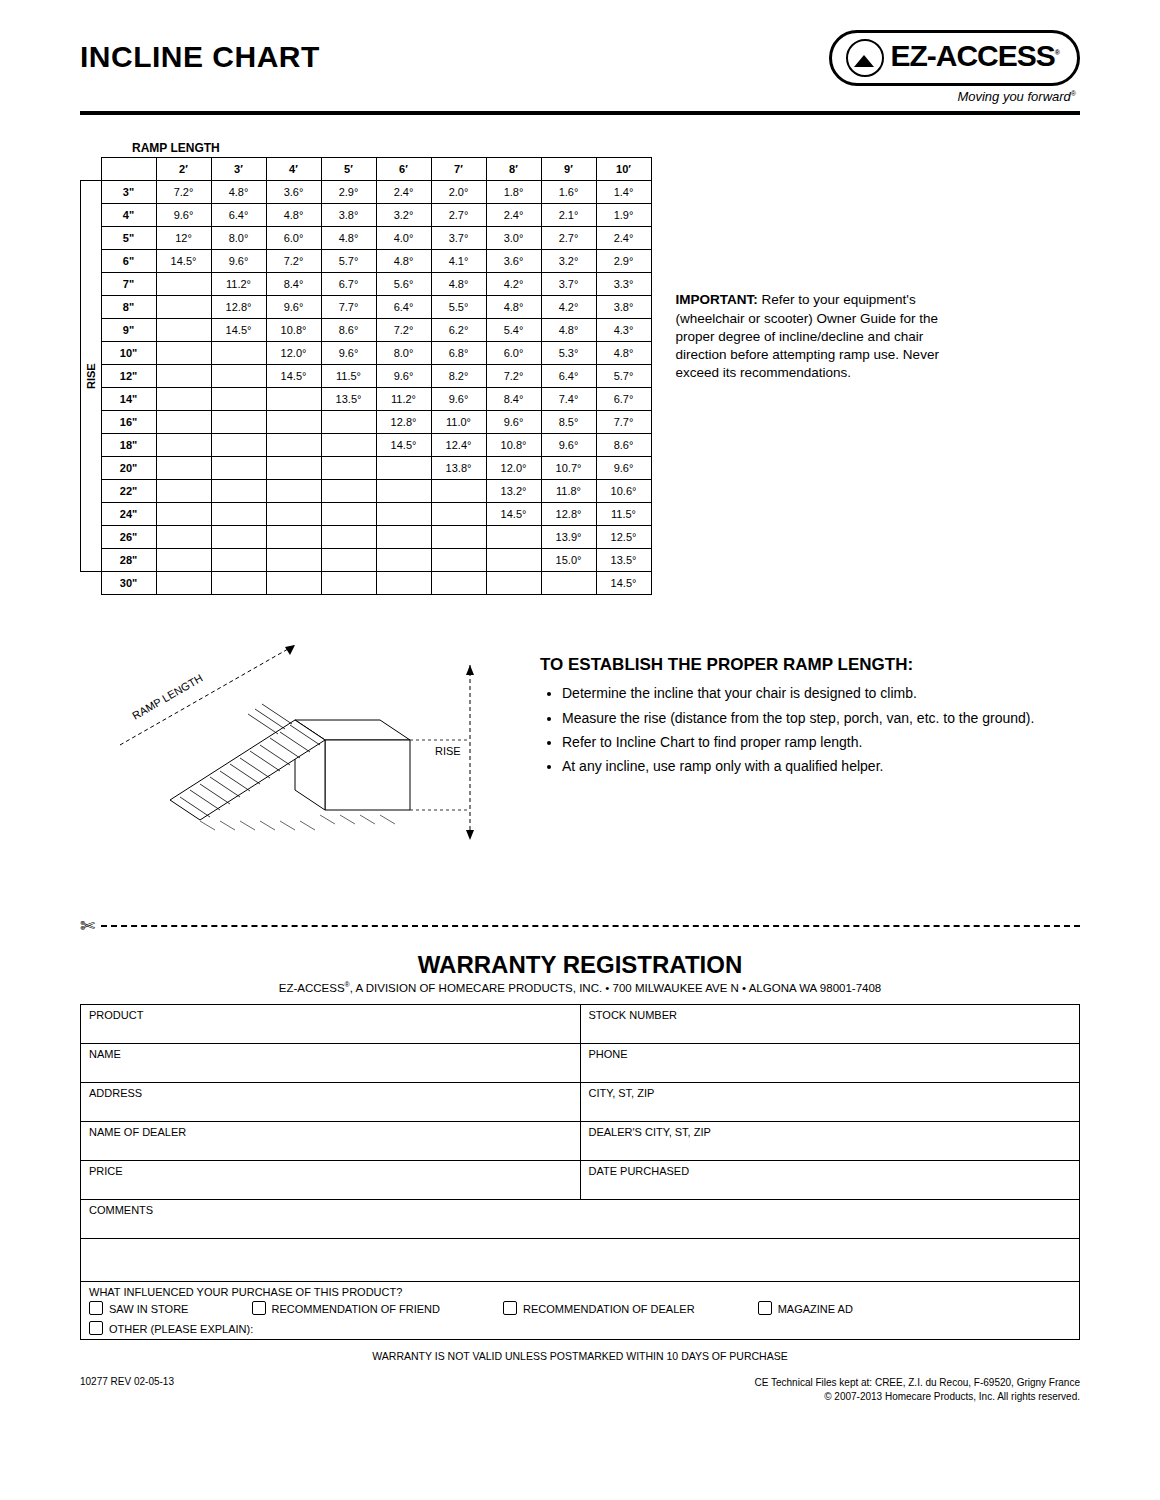INCLINE CHART
EZ-ACCESS®
Moving you forward®
RAMP LENGTH
| | | 2′ | 3′ | 4′ | 5′ | 6′ | 7′ | 8′ | 9′ | 10′ |
| --- | --- | --- | --- | --- | --- | --- | --- | --- | --- | --- |
| RISE | 3" | 7.2° | 4.8° | 3.6° | 2.9° | 2.4° | 2.0° | 1.8° | 1.6° | 1.4° |
| 4" | 9.6° | 6.4° | 4.8° | 3.8° | 3.2° | 2.7° | 2.4° | 2.1° | 1.9° |
| 5" | 12° | 8.0° | 6.0° | 4.8° | 4.0° | 3.7° | 3.0° | 2.7° | 2.4° |
| 6" | 14.5° | 9.6° | 7.2° | 5.7° | 4.8° | 4.1° | 3.6° | 3.2° | 2.9° |
| 7" | | 11.2° | 8.4° | 6.7° | 5.6° | 4.8° | 4.2° | 3.7° | 3.3° |
| 8" | | 12.8° | 9.6° | 7.7° | 6.4° | 5.5° | 4.8° | 4.2° | 3.8° |
| 9" | | 14.5° | 10.8° | 8.6° | 7.2° | 6.2° | 5.4° | 4.8° | 4.3° |
| 10" | | | 12.0° | 9.6° | 8.0° | 6.8° | 6.0° | 5.3° | 4.8° |
| 12" | | | 14.5° | 11.5° | 9.6° | 8.2° | 7.2° | 6.4° | 5.7° |
| 14" | | | | 13.5° | 11.2° | 9.6° | 8.4° | 7.4° | 6.7° |
| 16" | | | | | 12.8° | 11.0° | 9.6° | 8.5° | 7.7° |
| 18" | | | | | 14.5° | 12.4° | 10.8° | 9.6° | 8.6° |
| 20" | | | | | | 13.8° | 12.0° | 10.7° | 9.6° |
| 22" | | | | | | | 13.2° | 11.8° | 10.6° |
| 24" | | | | | | | 14.5° | 12.8° | 11.5° |
| 26" | | | | | | | | 13.9° | 12.5° |
| 28" | | | | | | | | 15.0° | 13.5° |
| | 30" | | | | | | | | | 14.5° |
IMPORTANT: Refer to your equipment's (wheelchair or scooter) Owner Guide for the proper degree of incline/decline and chair direction before attempting ramp use. Never exceed its recommendations.
RAMP LENGTH RISE
TO ESTABLISH THE PROPER RAMP LENGTH:
Determine the incline that your chair is designed to climb.
Measure the rise (distance from the top step, porch, van, etc. to the ground).
Refer to Incline Chart to find proper ramp length.
At any incline, use ramp only with a qualified helper.
✄
WARRANTY REGISTRATION
EZ-ACCESS®, A DIVISION OF HOMECARE PRODUCTS, INC. • 700 MILWAUKEE AVE N • ALGONA WA 98001-7408
| PRODUCT | STOCK NUMBER |
| NAME | PHONE |
| ADDRESS | CITY, ST, ZIP |
| NAME OF DEALER | DEALER'S CITY, ST, ZIP |
| PRICE | DATE PURCHASED |
| COMMENTS |
| WHAT INFLUENCED YOUR PURCHASE OF THIS PRODUCT? SAW IN STORE RECOMMENDATION OF FRIEND RECOMMENDATION OF DEALER MAGAZINE AD OTHER (PLEASE EXPLAIN): |
WARRANTY IS NOT VALID UNLESS POSTMARKED WITHIN 10 DAYS OF PURCHASE
10277 REV 02-05-13
CE Technical Files kept at: CREE, Z.I. du Recou, F-69520, Grigny France
© 2007-2013 Homecare Products, Inc. All rights reserved.